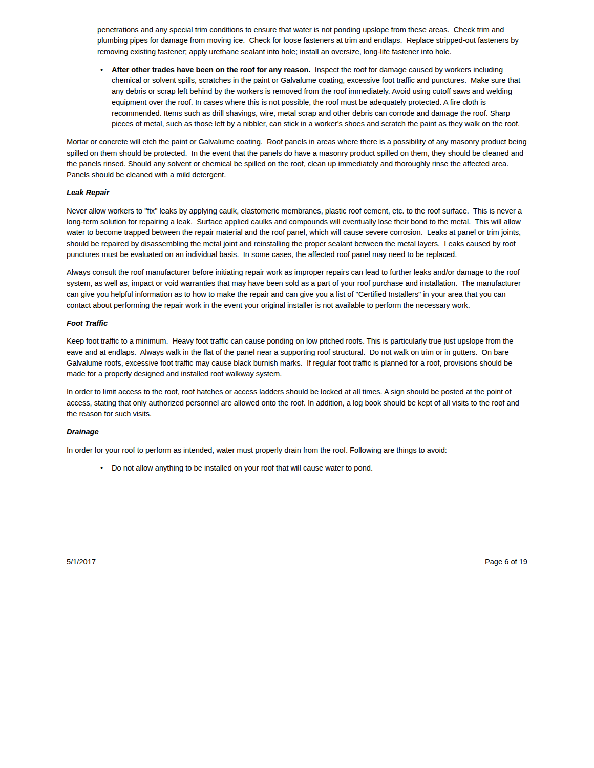penetrations and any special trim conditions to ensure that water is not ponding upslope from these areas. Check trim and plumbing pipes for damage from moving ice. Check for loose fasteners at trim and endlaps. Replace stripped-out fasteners by removing existing fastener; apply urethane sealant into hole; install an oversize, long-life fastener into hole.
After other trades have been on the roof for any reason. Inspect the roof for damage caused by workers including chemical or solvent spills, scratches in the paint or Galvalume coating, excessive foot traffic and punctures. Make sure that any debris or scrap left behind by the workers is removed from the roof immediately. Avoid using cutoff saws and welding equipment over the roof. In cases where this is not possible, the roof must be adequately protected. A fire cloth is recommended. Items such as drill shavings, wire, metal scrap and other debris can corrode and damage the roof. Sharp pieces of metal, such as those left by a nibbler, can stick in a worker's shoes and scratch the paint as they walk on the roof.
Mortar or concrete will etch the paint or Galvalume coating. Roof panels in areas where there is a possibility of any masonry product being spilled on them should be protected. In the event that the panels do have a masonry product spilled on them, they should be cleaned and the panels rinsed. Should any solvent or chemical be spilled on the roof, clean up immediately and thoroughly rinse the affected area. Panels should be cleaned with a mild detergent.
Leak Repair
Never allow workers to "fix" leaks by applying caulk, elastomeric membranes, plastic roof cement, etc. to the roof surface. This is never a long-term solution for repairing a leak. Surface applied caulks and compounds will eventually lose their bond to the metal. This will allow water to become trapped between the repair material and the roof panel, which will cause severe corrosion. Leaks at panel or trim joints, should be repaired by disassembling the metal joint and reinstalling the proper sealant between the metal layers. Leaks caused by roof punctures must be evaluated on an individual basis. In some cases, the affected roof panel may need to be replaced.
Always consult the roof manufacturer before initiating repair work as improper repairs can lead to further leaks and/or damage to the roof system, as well as, impact or void warranties that may have been sold as a part of your roof purchase and installation. The manufacturer can give you helpful information as to how to make the repair and can give you a list of "Certified Installers" in your area that you can contact about performing the repair work in the event your original installer is not available to perform the necessary work.
Foot Traffic
Keep foot traffic to a minimum. Heavy foot traffic can cause ponding on low pitched roofs. This is particularly true just upslope from the eave and at endlaps. Always walk in the flat of the panel near a supporting roof structural. Do not walk on trim or in gutters. On bare Galvalume roofs, excessive foot traffic may cause black burnish marks. If regular foot traffic is planned for a roof, provisions should be made for a properly designed and installed roof walkway system.
In order to limit access to the roof, roof hatches or access ladders should be locked at all times. A sign should be posted at the point of access, stating that only authorized personnel are allowed onto the roof. In addition, a log book should be kept of all visits to the roof and the reason for such visits.
Drainage
In order for your roof to perform as intended, water must properly drain from the roof. Following are things to avoid:
Do not allow anything to be installed on your roof that will cause water to pond.
5/1/2017 Page 6 of 19